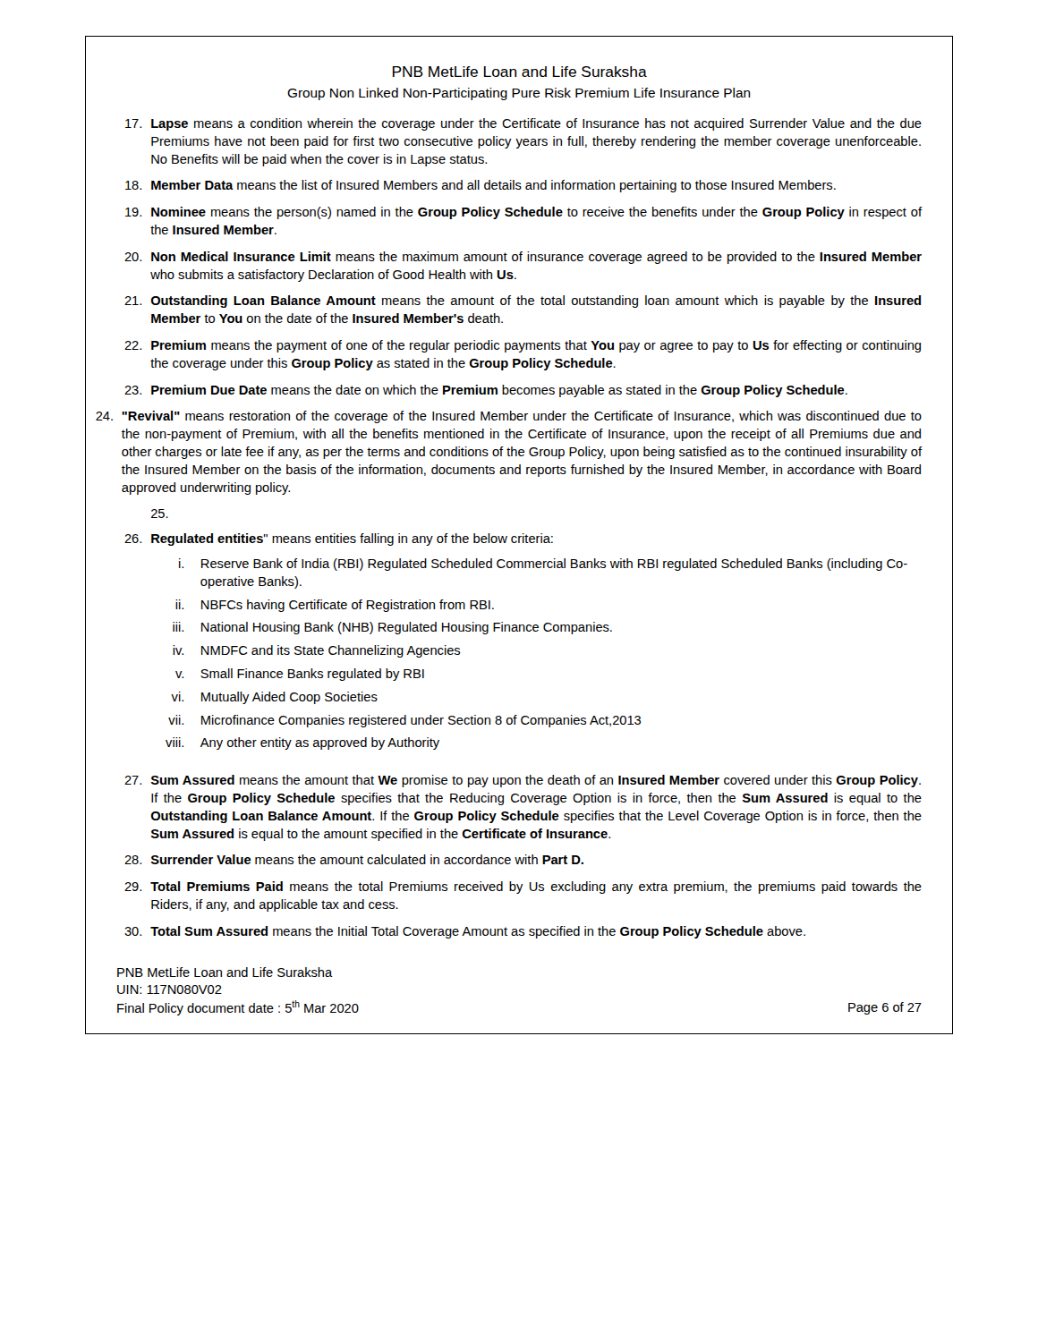PNB MetLife Loan and Life Suraksha
Group Non Linked Non-Participating Pure Risk Premium Life Insurance Plan
17. Lapse means a condition wherein the coverage under the Certificate of Insurance has not acquired Surrender Value and the due Premiums have not been paid for first two consecutive policy years in full, thereby rendering the member coverage unenforceable. No Benefits will be paid when the cover is in Lapse status.
18. Member Data means the list of Insured Members and all details and information pertaining to those Insured Members.
19. Nominee means the person(s) named in the Group Policy Schedule to receive the benefits under the Group Policy in respect of the Insured Member.
20. Non Medical Insurance Limit means the maximum amount of insurance coverage agreed to be provided to the Insured Member who submits a satisfactory Declaration of Good Health with Us.
21. Outstanding Loan Balance Amount means the amount of the total outstanding loan amount which is payable by the Insured Member to You on the date of the Insured Member's death.
22. Premium means the payment of one of the regular periodic payments that You pay or agree to pay to Us for effecting or continuing the coverage under this Group Policy as stated in the Group Policy Schedule.
23. Premium Due Date means the date on which the Premium becomes payable as stated in the Group Policy Schedule.
24. "Revival" means restoration of the coverage of the Insured Member under the Certificate of Insurance, which was discontinued due to the non-payment of Premium, with all the benefits mentioned in the Certificate of Insurance, upon the receipt of all Premiums due and other charges or late fee if any, as per the terms and conditions of the Group Policy, upon being satisfied as to the continued insurability of the Insured Member on the basis of the information, documents and reports furnished by the Insured Member, in accordance with Board approved underwriting policy.
25.
26. Regulated entities" means entities falling in any of the below criteria:
i. Reserve Bank of India (RBI) Regulated Scheduled Commercial Banks with RBI regulated Scheduled Banks (including Co-operative Banks).
ii. NBFCs having Certificate of Registration from RBI.
iii. National Housing Bank (NHB) Regulated Housing Finance Companies.
iv. NMDFC and its State Channelizing Agencies
v. Small Finance Banks regulated by RBI
vi. Mutually Aided Coop Societies
vii. Microfinance Companies registered under Section 8 of Companies Act,2013
viii. Any other entity as approved by Authority
27. Sum Assured means the amount that We promise to pay upon the death of an Insured Member covered under this Group Policy. If the Group Policy Schedule specifies that the Reducing Coverage Option is in force, then the Sum Assured is equal to the Outstanding Loan Balance Amount. If the Group Policy Schedule specifies that the Level Coverage Option is in force, then the Sum Assured is equal to the amount specified in the Certificate of Insurance.
28. Surrender Value means the amount calculated in accordance with Part D.
29. Total Premiums Paid means the total Premiums received by Us excluding any extra premium, the premiums paid towards the Riders, if any, and applicable tax and cess.
30. Total Sum Assured means the Initial Total Coverage Amount as specified in the Group Policy Schedule above.
PNB MetLife Loan and Life Suraksha
UIN: 117N080V02
Final Policy document date : 5th Mar 2020
Page 6 of 27